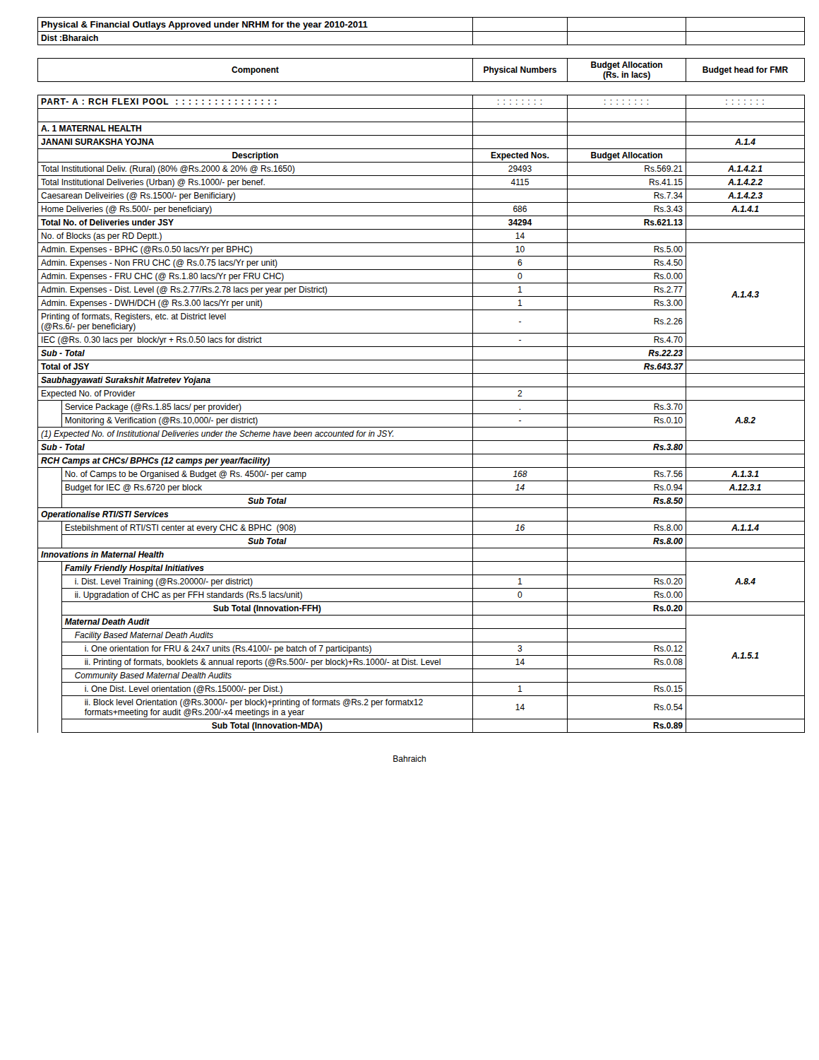| | Physical & Financial Outlays Approved under NRHM for the year 2010-2011 | | | |
| | Dist :Bharaich | | | |
| | Component | Physical Numbers | Budget Allocation (Rs. in lacs) | Budget head for FMR |
| | PART- A : RCH FLEXI POOL : : : : : : : : : : : : : : : : | : : : : : : : : | : : : : : : : : | : : : : : : : |
| | A. 1 MATERNAL HEALTH | | | |
| | JANANI SURAKSHA YOJNA | | | A.1.4 |
| | Description | Expected Nos. | Budget Allocation | |
| | Total Institutional Deliv. (Rural) (80% @Rs.2000 & 20% @ Rs.1650) | 29493 | Rs.569.21 | A.1.4.2.1 |
| | Total Institutional Deliveries (Urban) @ Rs.1000/- per benef. | 4115 | Rs.41.15 | A.1.4.2.2 |
| | Caesarean Deliveiries (@ Rs.1500/- per Benificiary) | | Rs.7.34 | A.1.4.2.3 |
| | Home Deliveries (@ Rs.500/- per beneficiary) | 686 | Rs.3.43 | A.1.4.1 |
| | Total No. of Deliveries under JSY | 34294 | Rs.621.13 | |
| | No. of Blocks (as per RD Deptt.) | 14 | | |
| | Admin. Expenses - BPHC (@Rs.0.50 lacs/Yr per BPHC) | 10 | Rs.5.00 | A.1.4.3 |
| | Admin. Expenses - Non FRU CHC (@ Rs.0.75 lacs/Yr per unit) | 6 | Rs.4.50 |
| | Admin. Expenses - FRU CHC (@ Rs.1.80 lacs/Yr per FRU CHC) | 0 | Rs.0.00 |
| | Admin. Expenses - Dist. Level (@ Rs.2.77/Rs.2.78 lacs per year per District) | 1 | Rs.2.77 |
| | Admin. Expenses - DWH/DCH (@ Rs.3.00 lacs/Yr per unit) | 1 | Rs.3.00 |
| | Printing of formats, Registers, etc. at District level (@Rs.6/- per beneficiary) | - | Rs.2.26 |
| | IEC (@Rs. 0.30 lacs per block/yr + Rs.0.50 lacs for district | - | Rs.4.70 |
| | Sub - Total | | Rs.22.23 | |
| | Total of JSY | | Rs.643.37 | |
| | Saubhagyawati Surakshit Matretev Yojana | | | |
| | Expected No. of Provider | 2 | | |
| | | Service Package (@Rs.1.85 lacs/ per provider) | . | Rs.3.70 | A.8.2 |
| | | Monitoring & Verification (@Rs.10,000/- per district) | - | Rs.0.10 |
| | (1) Expected No. of Institutional Deliveries under the Scheme have been accounted for in JSY. | | |
| | Sub - Total | | Rs.3.80 | |
| | RCH Camps at CHCs/ BPHCs (12 camps per year/facility) | | | |
| | | No. of Camps to be Organised & Budget @ Rs. 4500/- per camp | 168 | Rs.7.56 | A.1.3.1 |
| | | Budget for IEC @ Rs.6720 per block | 14 | Rs.0.94 | A.12.3.1 |
| | | Sub Total | | Rs.8.50 | |
| | Operationalise RTI/STI Services | | | |
| | | Estebilshment of RTI/STI center at every CHC & BPHC (908) | 16 | Rs.8.00 | A.1.1.4 |
| | | Sub Total | | Rs.8.00 | |
| | Innovations in Maternal Health | | | |
| | | Family Friendly Hospital Initiatives | | | A.8.4 |
| | | i. Dist. Level Training (@Rs.20000/- per district) | 1 | Rs.0.20 |
| | | ii. Upgradation of CHC as per FFH standards (Rs.5 lacs/unit) | 0 | Rs.0.00 |
| | | Sub Total (Innovation-FFH) | | Rs.0.20 | |
| | | Maternal Death Audit | | | A.1.5.1 |
| | | Facility Based Maternal Death Audits | | |
| | | i. One orientation for FRU & 24x7 units (Rs.4100/- pe batch of 7 participants) | 3 | Rs.0.12 |
| | | ii. Printing of formats, booklets & annual reports (@Rs.500/- per block)+Rs.1000/- at Dist. Level | 14 | Rs.0.08 |
| | | Community Based Maternal Dealth Audits | | |
| | | i. One Dist. Level orientation (@Rs.15000/- per Dist.) | 1 | Rs.0.15 |
| | | ii. Block level Orientation (@Rs.3000/- per block)+printing of formats @Rs.2 per formatx12 formats+meeting for audit @Rs.200/-x4 meetings in a year | 14 | Rs.0.54 | |
| | | Sub Total (Innovation-MDA) | | Rs.0.89 | |
Bahraich